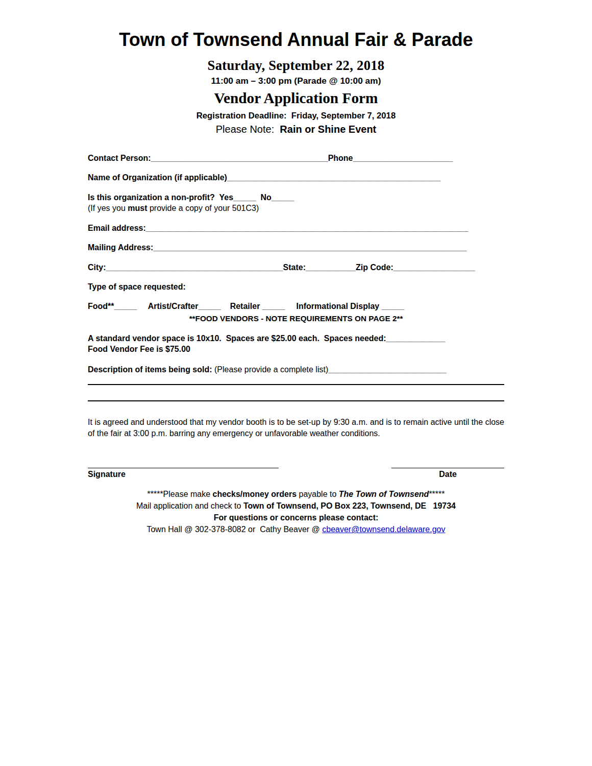Town of Townsend Annual Fair & Parade
Saturday, September 22, 2018
11:00 am – 3:00 pm (Parade @ 10:00 am)
Vendor Application Form
Registration Deadline: Friday, September 7, 2018
Please Note: Rain or Shine Event
Contact Person:_______________________________________Phone______________________
Name of Organization (if applicable)_______________________________________________
Is this organization a non-profit? Yes_____ No_____
(If yes you must provide a copy of your 501C3)
Email address:_______________________________________________________________________
Mailing Address:_____________________________________________________________________
City:_______________________________________State:___________Zip Code:__________________
Type of space requested:
Food**_____ Artist/Crafter_____ Retailer _____ Informational Display _____
**FOOD VENDORS - NOTE REQUIREMENTS ON PAGE 2**
A standard vendor space is 10x10. Spaces are $25.00 each. Spaces needed:_____________
Food Vendor Fee is $75.00
Description of items being sold: (Please provide a complete list)__________________________
It is agreed and understood that my vendor booth is to be set-up by 9:30 a.m. and is to remain active until the close of the fair at 3:00 p.m. barring any emergency or unfavorable weather conditions.
Signature
Date
*****Please make checks/money orders payable to The Town of Townsend*****
Mail application and check to Town of Townsend, PO Box 223, Townsend, DE 19734
For questions or concerns please contact:
Town Hall @ 302-378-8082 or Cathy Beaver @ cbeaver@townsend.delaware.gov